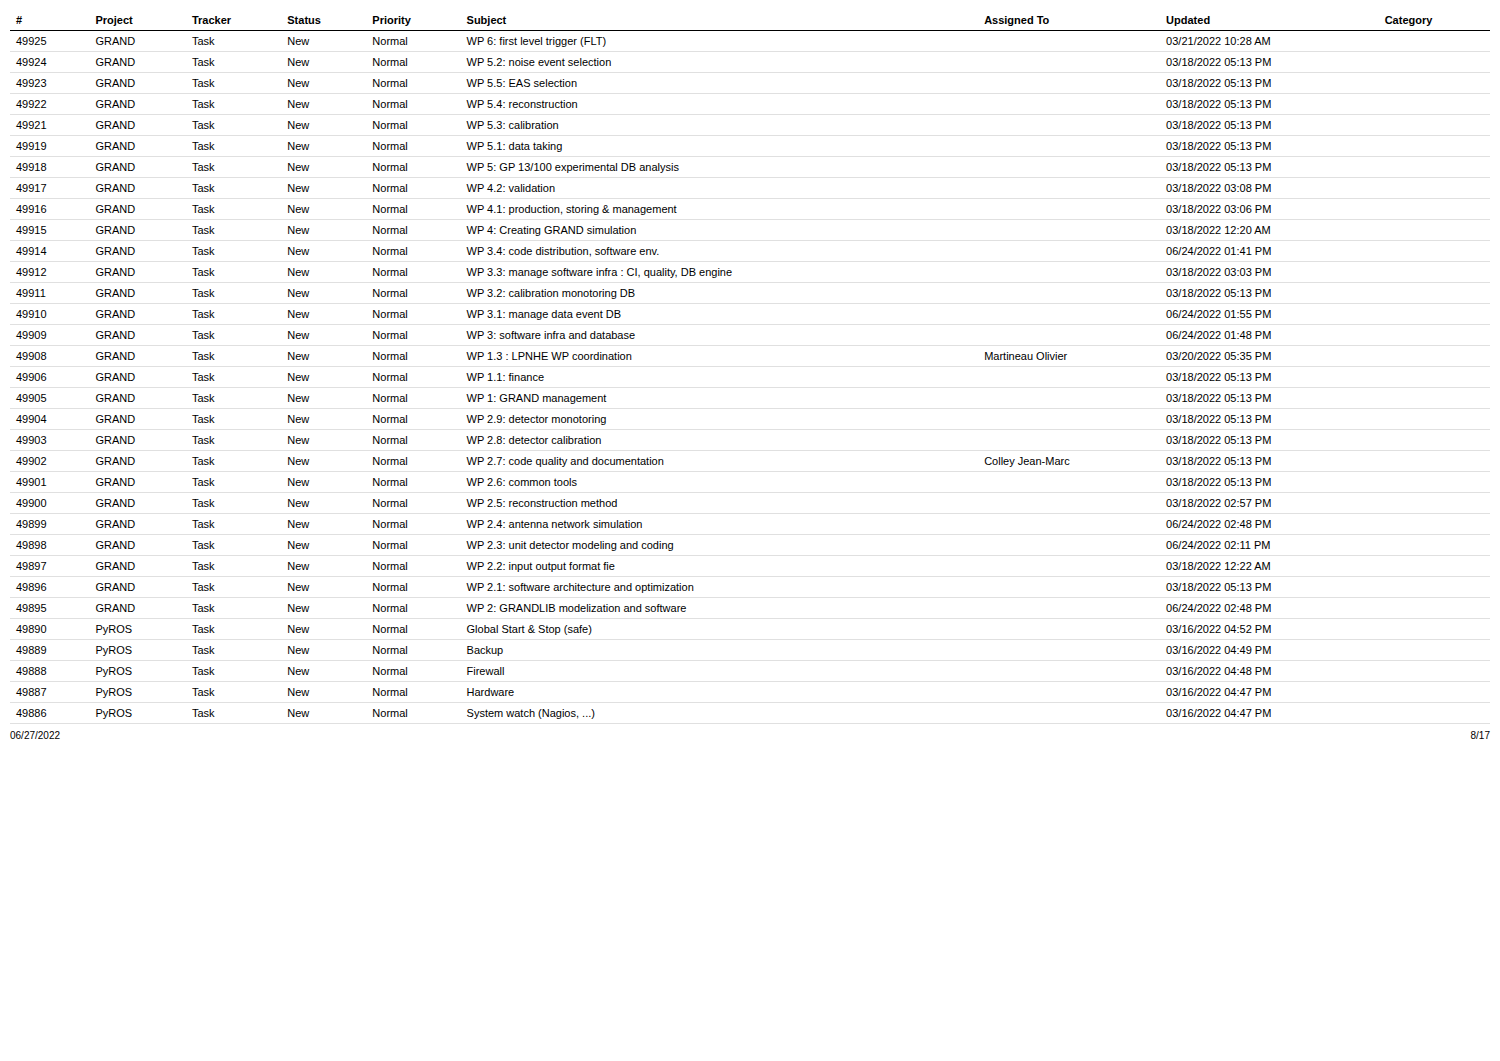| # | Project | Tracker | Status | Priority | Subject | Assigned To | Updated | Category |
| --- | --- | --- | --- | --- | --- | --- | --- | --- |
| 49925 | GRAND | Task | New | Normal | WP 6: first level trigger (FLT) | | 03/21/2022 10:28 AM | |
| 49924 | GRAND | Task | New | Normal | WP 5.2: noise event selection | | 03/18/2022 05:13 PM | |
| 49923 | GRAND | Task | New | Normal | WP 5.5: EAS selection | | 03/18/2022 05:13 PM | |
| 49922 | GRAND | Task | New | Normal | WP 5.4: reconstruction | | 03/18/2022 05:13 PM | |
| 49921 | GRAND | Task | New | Normal | WP 5.3: calibration | | 03/18/2022 05:13 PM | |
| 49919 | GRAND | Task | New | Normal | WP 5.1: data taking | | 03/18/2022 05:13 PM | |
| 49918 | GRAND | Task | New | Normal | WP 5: GP 13/100 experimental DB analysis | | 03/18/2022 05:13 PM | |
| 49917 | GRAND | Task | New | Normal | WP 4.2: validation | | 03/18/2022 03:08 PM | |
| 49916 | GRAND | Task | New | Normal | WP 4.1: production, storing & management | | 03/18/2022 03:06 PM | |
| 49915 | GRAND | Task | New | Normal | WP 4: Creating GRAND simulation | | 03/18/2022 12:20 AM | |
| 49914 | GRAND | Task | New | Normal | WP 3.4: code distribution, software env. | | 06/24/2022 01:41 PM | |
| 49912 | GRAND | Task | New | Normal | WP 3.3: manage software infra : CI, quality, DB engine | | 03/18/2022 03:03 PM | |
| 49911 | GRAND | Task | New | Normal | WP 3.2: calibration monotoring DB | | 03/18/2022 05:13 PM | |
| 49910 | GRAND | Task | New | Normal | WP 3.1: manage data event DB | | 06/24/2022 01:55 PM | |
| 49909 | GRAND | Task | New | Normal | WP 3: software infra and database | | 06/24/2022 01:48 PM | |
| 49908 | GRAND | Task | New | Normal | WP 1.3 : LPNHE WP coordination | Martineau Olivier | 03/20/2022 05:35 PM | |
| 49906 | GRAND | Task | New | Normal | WP 1.1: finance | | 03/18/2022 05:13 PM | |
| 49905 | GRAND | Task | New | Normal | WP 1: GRAND management | | 03/18/2022 05:13 PM | |
| 49904 | GRAND | Task | New | Normal | WP 2.9: detector monotoring | | 03/18/2022 05:13 PM | |
| 49903 | GRAND | Task | New | Normal | WP 2.8: detector calibration | | 03/18/2022 05:13 PM | |
| 49902 | GRAND | Task | New | Normal | WP 2.7: code quality and documentation | Colley Jean-Marc | 03/18/2022 05:13 PM | |
| 49901 | GRAND | Task | New | Normal | WP 2.6: common tools | | 03/18/2022 05:13 PM | |
| 49900 | GRAND | Task | New | Normal | WP 2.5: reconstruction method | | 03/18/2022 02:57 PM | |
| 49899 | GRAND | Task | New | Normal | WP 2.4: antenna network simulation | | 06/24/2022 02:48 PM | |
| 49898 | GRAND | Task | New | Normal | WP 2.3: unit detector modeling and coding | | 06/24/2022 02:11 PM | |
| 49897 | GRAND | Task | New | Normal | WP 2.2: input output format fie | | 03/18/2022 12:22 AM | |
| 49896 | GRAND | Task | New | Normal | WP 2.1: software architecture and optimization | | 03/18/2022 05:13 PM | |
| 49895 | GRAND | Task | New | Normal | WP 2: GRANDLIB modelization and software | | 06/24/2022 02:48 PM | |
| 49890 | PyROS | Task | New | Normal | Global Start & Stop (safe) | | 03/16/2022 04:52 PM | |
| 49889 | PyROS | Task | New | Normal | Backup | | 03/16/2022 04:49 PM | |
| 49888 | PyROS | Task | New | Normal | Firewall | | 03/16/2022 04:48 PM | |
| 49887 | PyROS | Task | New | Normal | Hardware | | 03/16/2022 04:47 PM | |
| 49886 | PyROS | Task | New | Normal | System watch (Nagios, ...) | | 03/16/2022 04:47 PM | |
06/27/2022 8/17